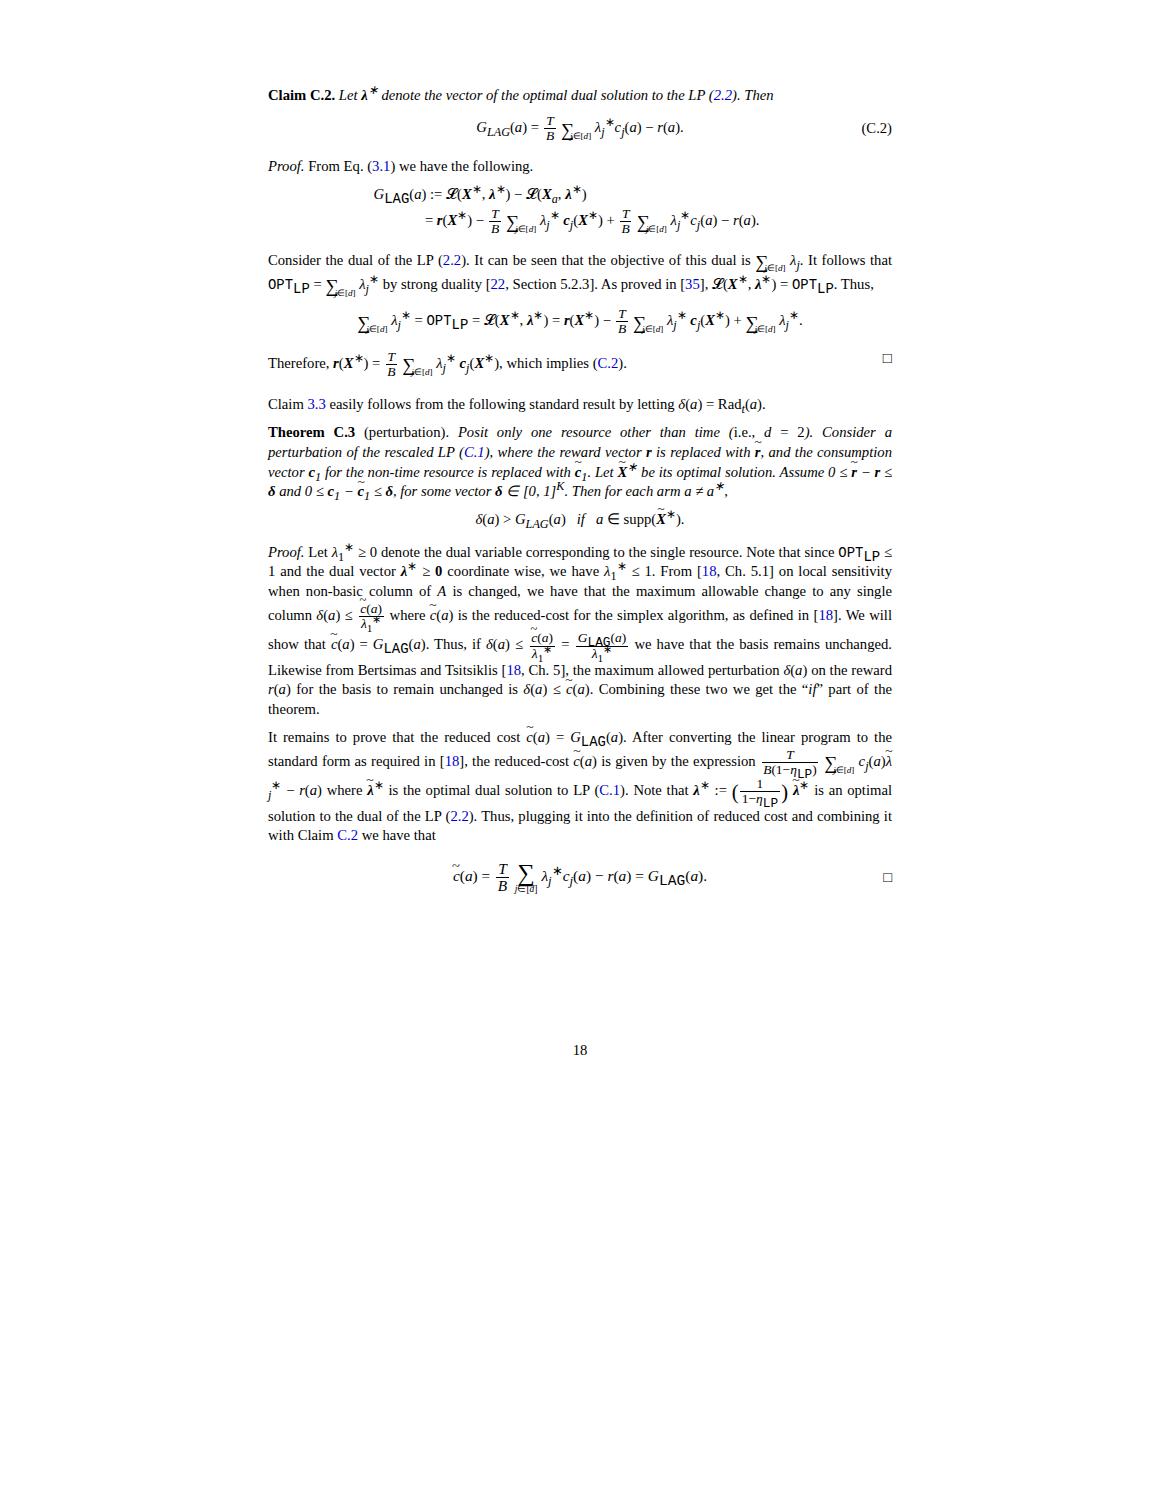Claim C.2. Let λ∗ denote the vector of the optimal dual solution to the LP (2.2). Then
GLAG(a) = TB ∑j∈[d] λj∗cj(a) − r(a). (C.2)
Proof. From Eq. (3.1) we have the following.
GLAG(a) := 𝓛(X∗, λ∗) − 𝓛(Xa, λ∗) = r(X∗) − TB ∑j∈[d] λj∗ cj(X∗) + TB ∑j∈[d] λj∗cj(a) − r(a).
Consider the dual of the LP (2.2). It can be seen that the objective of this dual is ∑j∈[d] λj. It follows that OPTLP = ∑j∈[d] λj∗ by strong duality [22, Section 5.2.3]. As proved in [35], 𝓛(X∗, λ∗) = OPTLP. Thus,
∑j∈[d] λj∗ = OPTLP = 𝓛(X∗, λ∗) = r(X∗) − TB ∑j∈[d] λj∗ cj(X∗) + ∑j∈[d] λj∗.
Therefore, r(X∗) = TB ∑j∈[d] λj∗ cj(X∗), which implies (C.2). □
Claim 3.3 easily follows from the following standard result by letting δ(a) = Radt(a).
Theorem C.3 (perturbation). Posit only one resource other than time (i.e., d = 2). Consider a perturbation of the rescaled LP (C.1), where the reward vector r is replaced with r, and the consumption vector c1 for the non-time resource is replaced with c1. Let X∗ be its optimal solution. Assume 0 ≤ r − r ≤ δ and 0 ≤ c1 − c1 ≤ δ, for some vector δ ∈ [0, 1]K. Then for each arm a ≠ a∗,
δ(a) > GLAG(a) if a ∈ supp(X∗).
Proof. Let λ1∗ ≥ 0 denote the dual variable corresponding to the single resource. Note that since OPTLP ≤ 1 and the dual vector λ∗ ≥ 0 coordinate wise, we have λ1∗ ≤ 1. From [18, Ch. 5.1] on local sensitivity when non-basic column of A is changed, we have that the maximum allowable change to any single column δ(a) ≤ c(a) λ1∗ where c(a) is the reduced-cost for the simplex algorithm, as defined in [18]. We will show that c(a) = GLAG(a). Thus, if δ(a) ≤ c(a) λ1∗ = GLAG(a) λ1∗ we have that the basis remains unchanged. Likewise from Bertsimas and Tsitsiklis [18, Ch. 5], the maximum allowed perturbation δ(a) on the reward r(a) for the basis to remain unchanged is δ(a) ≤ c(a). Combining these two we get the “if” part of the theorem.
It remains to prove that the reduced cost c(a) = GLAG(a). After converting the linear program to the standard form as required in [18], the reduced-cost c(a) is given by the expression TB(1−ηLP) ∑j∈[d] cj(a)λj∗ − r(a) where λ∗ is the optimal dual solution to LP (C.1). Note that λ∗ := (11−ηLP) λ∗ is an optimal solution to the dual of the LP (2.2). Thus, plugging it into the definition of reduced cost and combining it with Claim C.2 we have that
c(a) = TB ∑ j∈[d] λj∗cj(a) − r(a) = GLAG(a). □
18